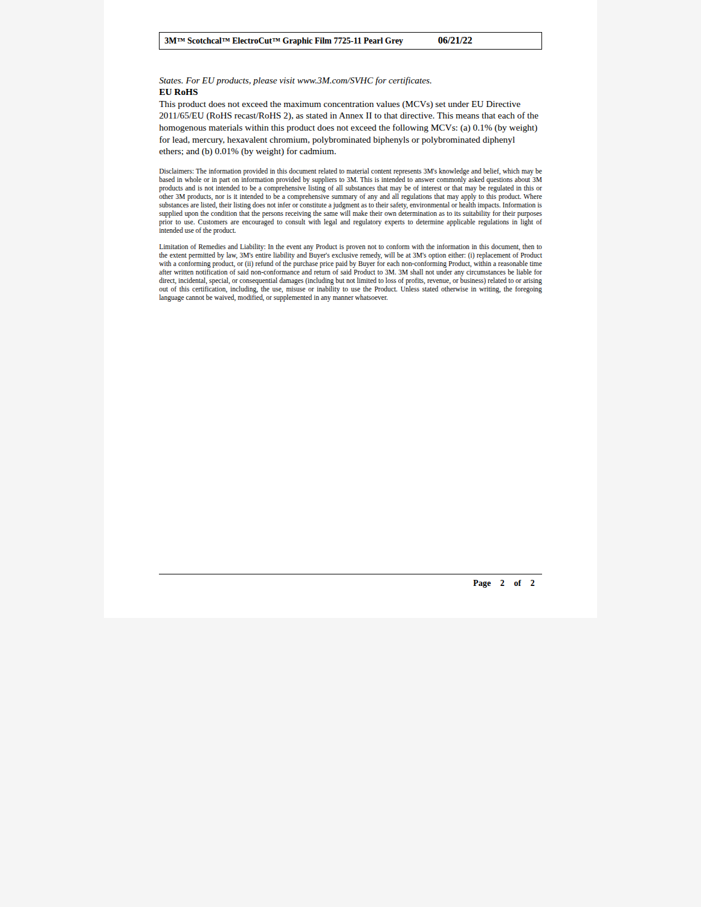3M™ Scotchcal™ ElectroCut™ Graphic Film 7725-11 Pearl Grey 06/21/22
States. For EU products, please visit www.3M.com/SVHC for certificates.
EU RoHS
This product does not exceed the maximum concentration values (MCVs) set under EU Directive 2011/65/EU (RoHS recast/RoHS 2), as stated in Annex II to that directive. This means that each of the homogenous materials within this product does not exceed the following MCVs: (a) 0.1% (by weight) for lead, mercury, hexavalent chromium, polybrominated biphenyls or polybrominated diphenyl ethers; and (b) 0.01% (by weight) for cadmium.
Disclaimers: The information provided in this document related to material content represents 3M's knowledge and belief, which may be based in whole or in part on information provided by suppliers to 3M. This is intended to answer commonly asked questions about 3M products and is not intended to be a comprehensive listing of all substances that may be of interest or that may be regulated in this or other 3M products, nor is it intended to be a comprehensive summary of any and all regulations that may apply to this product. Where substances are listed, their listing does not infer or constitute a judgment as to their safety, environmental or health impacts. Information is supplied upon the condition that the persons receiving the same will make their own determination as to its suitability for their purposes prior to use. Customers are encouraged to consult with legal and regulatory experts to determine applicable regulations in light of intended use of the product.
Limitation of Remedies and Liability: In the event any Product is proven not to conform with the information in this document, then to the extent permitted by law, 3M's entire liability and Buyer's exclusive remedy, will be at 3M's option either: (i) replacement of Product with a conforming product, or (ii) refund of the purchase price paid by Buyer for each non-conforming Product, within a reasonable time after written notification of said non-conformance and return of said Product to 3M. 3M shall not under any circumstances be liable for direct, incidental, special, or consequential damages (including but not limited to loss of profits, revenue, or business) related to or arising out of this certification, including, the use, misuse or inability to use the Product. Unless stated otherwise in writing, the foregoing language cannot be waived, modified, or supplemented in any manner whatsoever.
Page 2 of 2